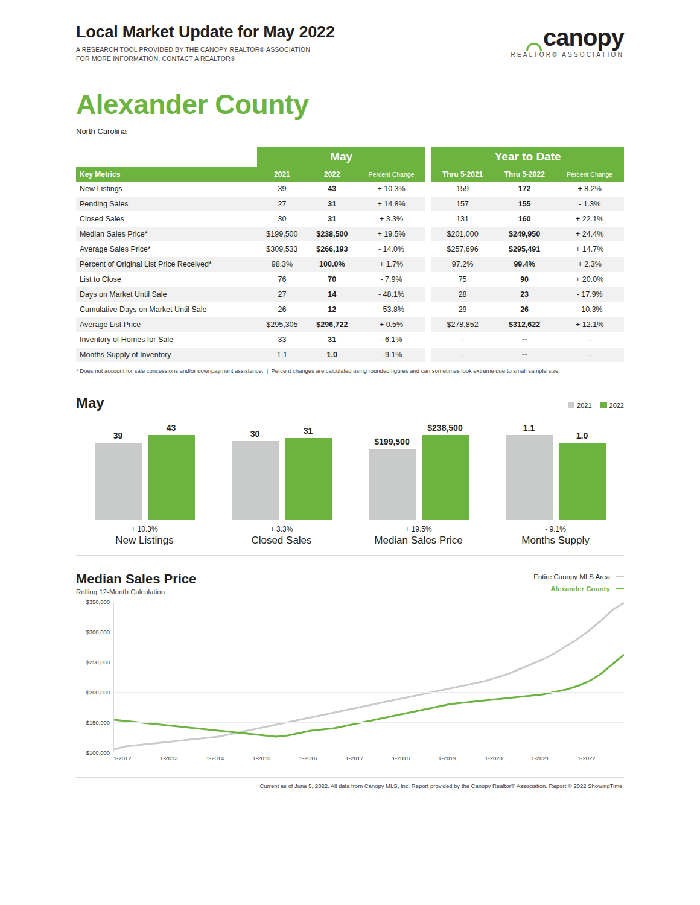Local Market Update for May 2022
A Research Tool Provided by the Canopy Realtor® Association
For More Information, Contact a Realtor®
canopy
REALTOR® ASSOCIATION
Alexander County
North Carolina
| | May | | Year to Date |
| --- | --- | --- | --- |
| Key Metrics | 2021 | 2022 | Percent Change | | Thru 5-2021 | Thru 5-2022 | Percent Change |
| New Listings | 39 | 43 | + 10.3% | | 159 | 172 | + 8.2% |
| Pending Sales | 27 | 31 | + 14.8% | | 157 | 155 | - 1.3% |
| Closed Sales | 30 | 31 | + 3.3% | | 131 | 160 | + 22.1% |
| Median Sales Price* | $199,500 | $238,500 | + 19.5% | | $201,000 | $249,950 | + 24.4% |
| Average Sales Price* | $309,533 | $266,193 | - 14.0% | | $257,696 | $295,491 | + 14.7% |
| Percent of Original List Price Received* | 98.3% | 100.0% | + 1.7% | | 97.2% | 99.4% | + 2.3% |
| List to Close | 76 | 70 | - 7.9% | | 75 | 90 | + 20.0% |
| Days on Market Until Sale | 27 | 14 | - 48.1% | | 28 | 23 | - 17.9% |
| Cumulative Days on Market Until Sale | 26 | 12 | - 53.8% | | 29 | 26 | - 10.3% |
| Average List Price | $295,305 | $296,722 | + 0.5% | | $278,852 | $312,622 | + 12.1% |
| Inventory of Homes for Sale | 33 | 31 | - 6.1% | | -- | -- | -- |
| Months Supply of Inventory | 1.1 | 1.0 | - 9.1% | | -- | -- | -- |
* Does not account for sale concessions and/or downpayment assistance. | Percent changes are calculated using rounded figures and can sometimes look extreme due to small sample size.
May
2021 2022
39
43
+ 10.3%
New Listings
30
31
+ 3.3%
Closed Sales
$199,500
$238,500
+ 19.5%
Median Sales Price
1.1
1.0
- 9.1%
Months Supply
Median Sales Price
Rolling 12-Month Calculation
Entire Canopy MLS Area
Alexander County
$350,000
$300,000
$250,000
$200,000
$150,000
$100,000
1-2012
1-2013
1-2014
1-2015
1-2016
1-2017
1-2018
1-2019
1-2020
1-2021
1-2022
Current as of June 5, 2022. All data from Canopy MLS, Inc. Report provided by the Canopy Realtor® Association. Report © 2022 ShowingTime.